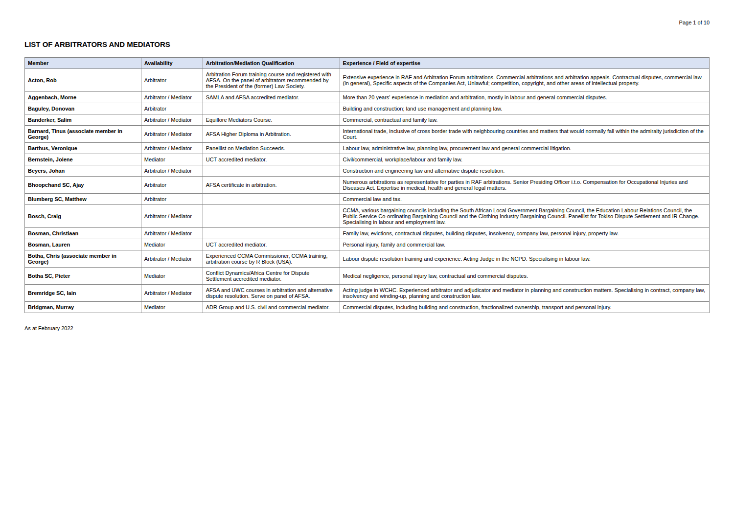Page 1 of 10
LIST OF ARBITRATORS AND MEDIATORS
| Member | Availability | Arbitration/Mediation Qualification | Experience / Field of expertise |
| --- | --- | --- | --- |
| Acton, Rob | Arbitrator | Arbitration Forum training course and registered with AFSA. On the panel of arbitrators recommended by the President of the (former) Law Society. | Extensive experience in RAF and Arbitration Forum arbitrations. Commercial arbitrations and arbitration appeals. Contractual disputes, commercial law (in general), Specific aspects of the Companies Act, Unlawful; competition, copyright, and other areas of intellectual property. |
| Aggenbach, Morne | Arbitrator / Mediator | SAMLA and AFSA accredited mediator. | More than 20 years' experience in mediation and arbitration, mostly in labour and general commercial disputes. |
| Baguley, Donovan | Arbitrator | | Building and construction; land use management and planning law. |
| Banderker, Salim | Arbitrator / Mediator | Equillore Mediators Course. | Commercial, contractual and family law. |
| Barnard, Tinus (associate member in George) | Arbitrator / Mediator | AFSA Higher Diploma in Arbitration. | International trade, inclusive of cross border trade with neighbouring countries and matters that would normally fall within the admiralty jurisdiction of the Court. |
| Barthus, Veronique | Arbitrator / Mediator | Panellist on Mediation Succeeds. | Labour law, administrative law, planning law, procurement law and general commercial litigation. |
| Bernstein, Jolene | Mediator | UCT accredited mediator. | Civil/commercial, workplace/labour and family law. |
| Beyers, Johan | Arbitrator / Mediator | | Construction and engineering law and alternative dispute resolution. |
| Bhoopchand SC, Ajay | Arbitrator | AFSA certificate in arbitration. | Numerous arbitrations as representative for parties in RAF arbitrations. Senior Presiding Officer i.t.o. Compensation for Occupational Injuries and Diseases Act. Expertise in medical, health and general legal matters. |
| Blumberg SC, Matthew | Arbitrator | | Commercial law and tax. |
| Bosch, Craig | Arbitrator / Mediator | | CCMA, various bargaining councils including the South African Local Government Bargaining Council, the Education Labour Relations Council, the Public Service Co-ordinating Bargaining Council and the Clothing Industry Bargaining Council. Panellist for Tokiso Dispute Settlement and IR Change. Specialising in labour and employment law. |
| Bosman, Christiaan | Arbitrator / Mediator | | Family law, evictions, contractual disputes, building disputes, insolvency, company law, personal injury, property law. |
| Bosman, Lauren | Mediator | UCT accredited mediator. | Personal injury, family and commercial law. |
| Botha, Chris (associate member in George) | Arbitrator / Mediator | Experienced CCMA Commissioner, CCMA training, arbitration course by R Block (USA). | Labour dispute resolution training and experience. Acting Judge in the NCPD. Specialising in labour law. |
| Botha SC, Pieter | Mediator | Conflict Dynamics/Africa Centre for Dispute Settlement accredited mediator. | Medical negligence, personal injury law, contractual and commercial disputes. |
| Bremridge SC, Iain | Arbitrator / Mediator | AFSA and UWC courses in arbitration and alternative dispute resolution. Serve on panel of AFSA. | Acting judge in WCHC. Experienced arbitrator and adjudicator and mediator in planning and construction matters. Specialising in contract, company law, insolvency and winding-up, planning and construction law. |
| Bridgman, Murray | Mediator | ADR Group and U.S. civil and commercial mediator. | Commercial disputes, including building and construction, fractionalized ownership, transport and personal injury. |
As at February 2022